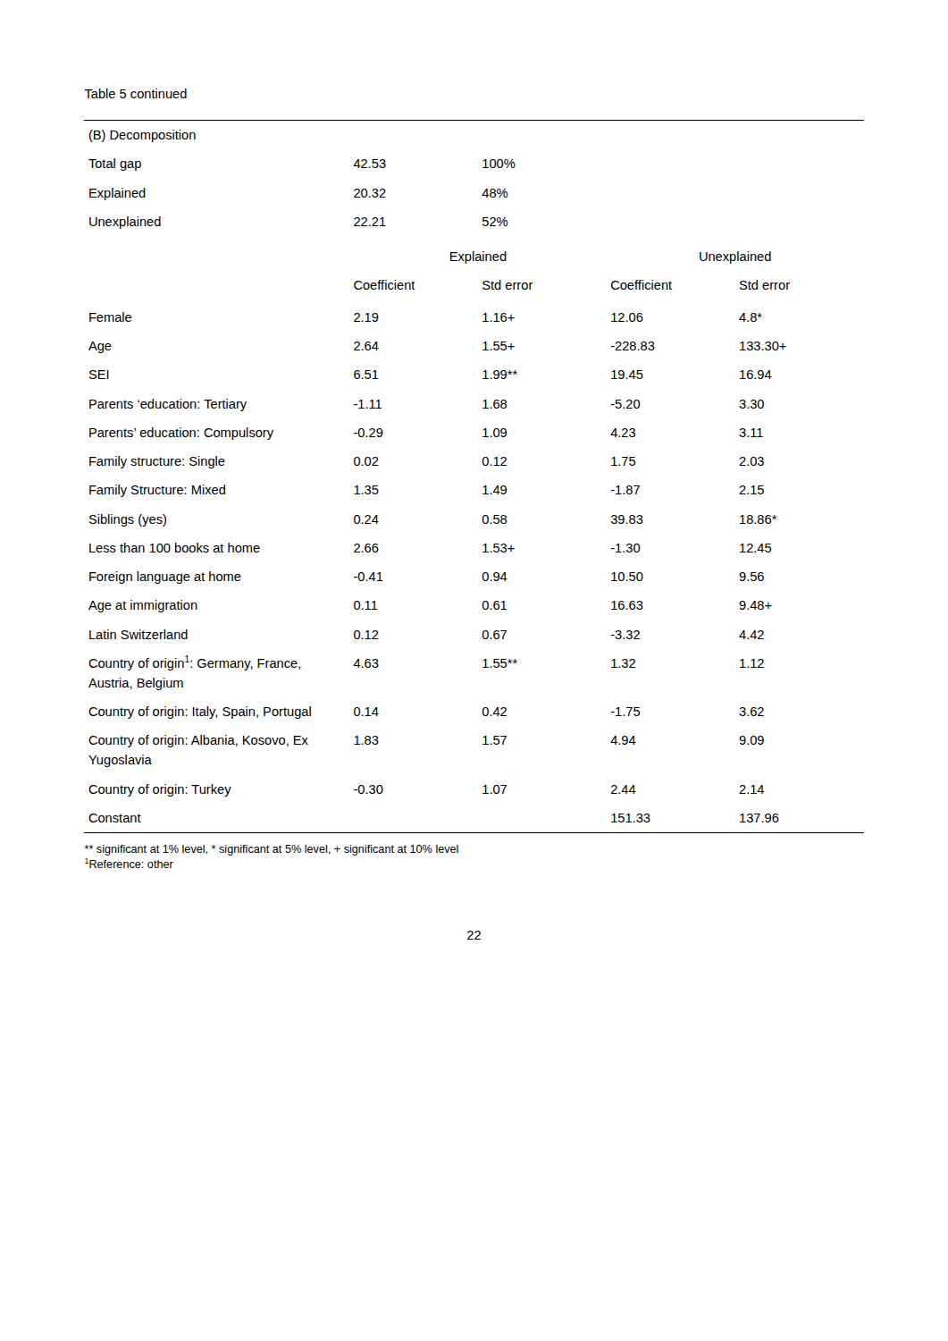Table 5 continued
| (B) Decomposition |
| Total gap | 42.53 | 100% | | |
| Explained | 20.32 | 48% | | |
| Unexplained | 22.21 | 52% | | |
| | Explained | Unexplained |
| | Coefficient | Std error | Coefficient | Std error |
| Female | 2.19 | 1.16+ | 12.06 | 4.8* |
| Age | 2.64 | 1.55+ | -228.83 | 133.30+ |
| SEI | 6.51 | 1.99** | 19.45 | 16.94 |
| Parents ‘education: Tertiary | -1.11 | 1.68 | -5.20 | 3.30 |
| Parents’ education: Compulsory | -0.29 | 1.09 | 4.23 | 3.11 |
| Family structure: Single | 0.02 | 0.12 | 1.75 | 2.03 |
| Family Structure: Mixed | 1.35 | 1.49 | -1.87 | 2.15 |
| Siblings (yes) | 0.24 | 0.58 | 39.83 | 18.86* |
| Less than 100 books at home | 2.66 | 1.53+ | -1.30 | 12.45 |
| Foreign language at home | -0.41 | 0.94 | 10.50 | 9.56 |
| Age at immigration | 0.11 | 0.61 | 16.63 | 9.48+ |
| Latin Switzerland | 0.12 | 0.67 | -3.32 | 4.42 |
| Country of origin 1 : Germany, France, Austria, Belgium | 4.63 | 1.55** | 1.32 | 1.12 |
| Country of origin: Italy, Spain, Portugal | 0.14 | 0.42 | -1.75 | 3.62 |
| Country of origin: Albania, Kosovo, Ex Yugoslavia | 1.83 | 1.57 | 4.94 | 9.09 |
| Country of origin: Turkey | -0.30 | 1.07 | 2.44 | 2.14 |
| Constant | | | 151.33 | 137.96 |
** significant at 1% level, * significant at 5% level, + significant at 10% level
1Reference: other
22